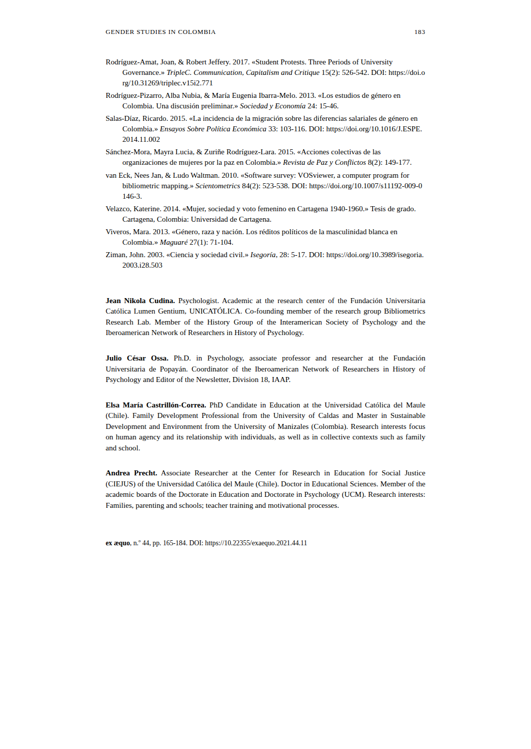Gender Studies in Colombia 183
Rodríguez-Amat, Joan, & Robert Jeffery. 2017. «Student Protests. Three Periods of University Governance.» TripleC. Communication, Capitalism and Critique 15(2): 526-542. DOI: https://doi.org/10.31269/triplec.v15i2.771
Rodríguez-Pizarro, Alba Nubia, & María Eugenia Ibarra-Melo. 2013. «Los estudios de género en Colombia. Una discusión preliminar.» Sociedad y Economía 24: 15-46.
Salas-Díaz, Ricardo. 2015. «La incidencia de la migración sobre las diferencias salariales de género en Colombia.» Ensayos Sobre Política Económica 33: 103-116. DOI: https://doi.org/10.1016/J.ESPE.2014.11.002
Sánchez-Mora, Mayra Lucia, & Zuriñe Rodríguez-Lara. 2015. «Acciones colectivas de las organizaciones de mujeres por la paz en Colombia.» Revista de Paz y Conflictos 8(2): 149-177.
van Eck, Nees Jan, & Ludo Waltman. 2010. «Software survey: VOSviewer, a computer program for bibliometric mapping.» Scientometrics 84(2): 523-538. DOI: https://doi.org/10.1007/s11192-009-0146-3.
Velazco, Katerine. 2014. «Mujer, sociedad y voto femenino en Cartagena 1940-1960.» Tesis de grado. Cartagena, Colombia: Universidad de Cartagena.
Viveros, Mara. 2013. «Género, raza y nación. Los réditos políticos de la masculinidad blanca en Colombia.» Maguaré 27(1): 71-104.
Ziman, John. 2003. «Ciencia y sociedad civil.» Isegoría, 28: 5-17. DOI: https://doi.org/10.3989/isegoria.2003.i28.503
Jean Nikola Cudina. Psychologist. Academic at the research center of the Fundación Universitaria Católica Lumen Gentium, UNICATÓLICA. Co-founding member of the research group Bibliometrics Research Lab. Member of the History Group of the Interamerican Society of Psychology and the Iberoamerican Network of Researchers in History of Psychology.
Julio César Ossa. Ph.D. in Psychology, associate professor and researcher at the Fundación Universitaria de Popayán. Coordinator of the Iberoamerican Network of Researchers in History of Psychology and Editor of the Newsletter, Division 18, IAAP.
Elsa María Castrillón-Correa. PhD Candidate in Education at the Universidad Católica del Maule (Chile). Family Development Professional from the University of Caldas and Master in Sustainable Development and Environment from the University of Manizales (Colombia). Research interests focus on human agency and its relationship with individuals, as well as in collective contexts such as family and school.
Andrea Precht. Associate Researcher at the Center for Research in Education for Social Justice (CIEJUS) of the Universidad Católica del Maule (Chile). Doctor in Educational Sciences. Member of the academic boards of the Doctorate in Education and Doctorate in Psychology (UCM). Research interests: Families, parenting and schools; teacher training and motivational processes.
ex æquo, n.º 44, pp. 165-184. DOI: https://10.22355/exaequo.2021.44.11